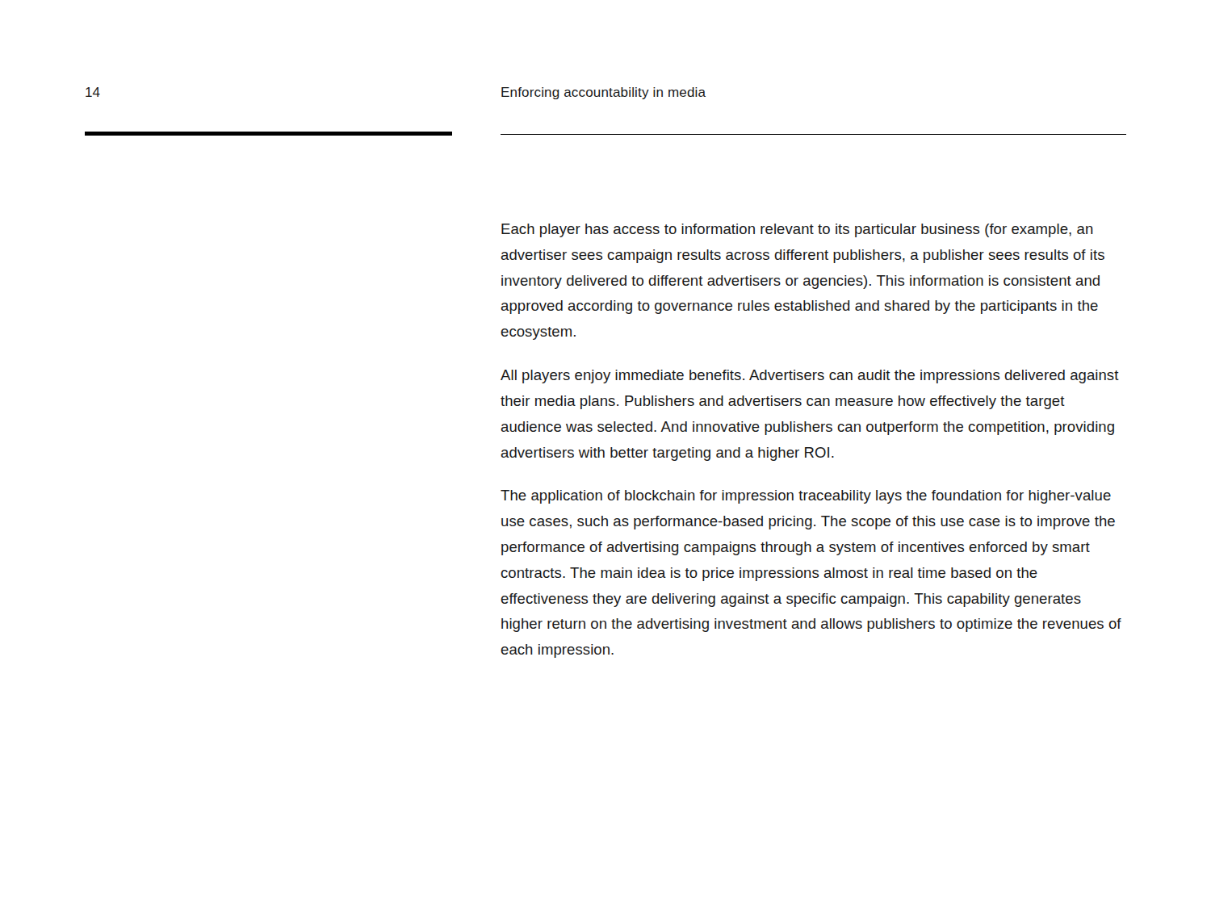14
Enforcing accountability in media
Each player has access to information relevant to its particular business (for example, an advertiser sees campaign results across different publishers, a publisher sees results of its inventory delivered to different advertisers or agencies). This information is consistent and approved according to governance rules established and shared by the participants in the ecosystem.
All players enjoy immediate benefits. Advertisers can audit the impressions delivered against their media plans. Publishers and advertisers can measure how effectively the target audience was selected. And innovative publishers can outperform the competition, providing advertisers with better targeting and a higher ROI.
The application of blockchain for impression traceability lays the foundation for higher-value use cases, such as performance-based pricing. The scope of this use case is to improve the performance of advertising campaigns through a system of incentives enforced by smart contracts. The main idea is to price impressions almost in real time based on the effectiveness they are delivering against a specific campaign. This capability generates higher return on the advertising investment and allows publishers to optimize the revenues of each impression.